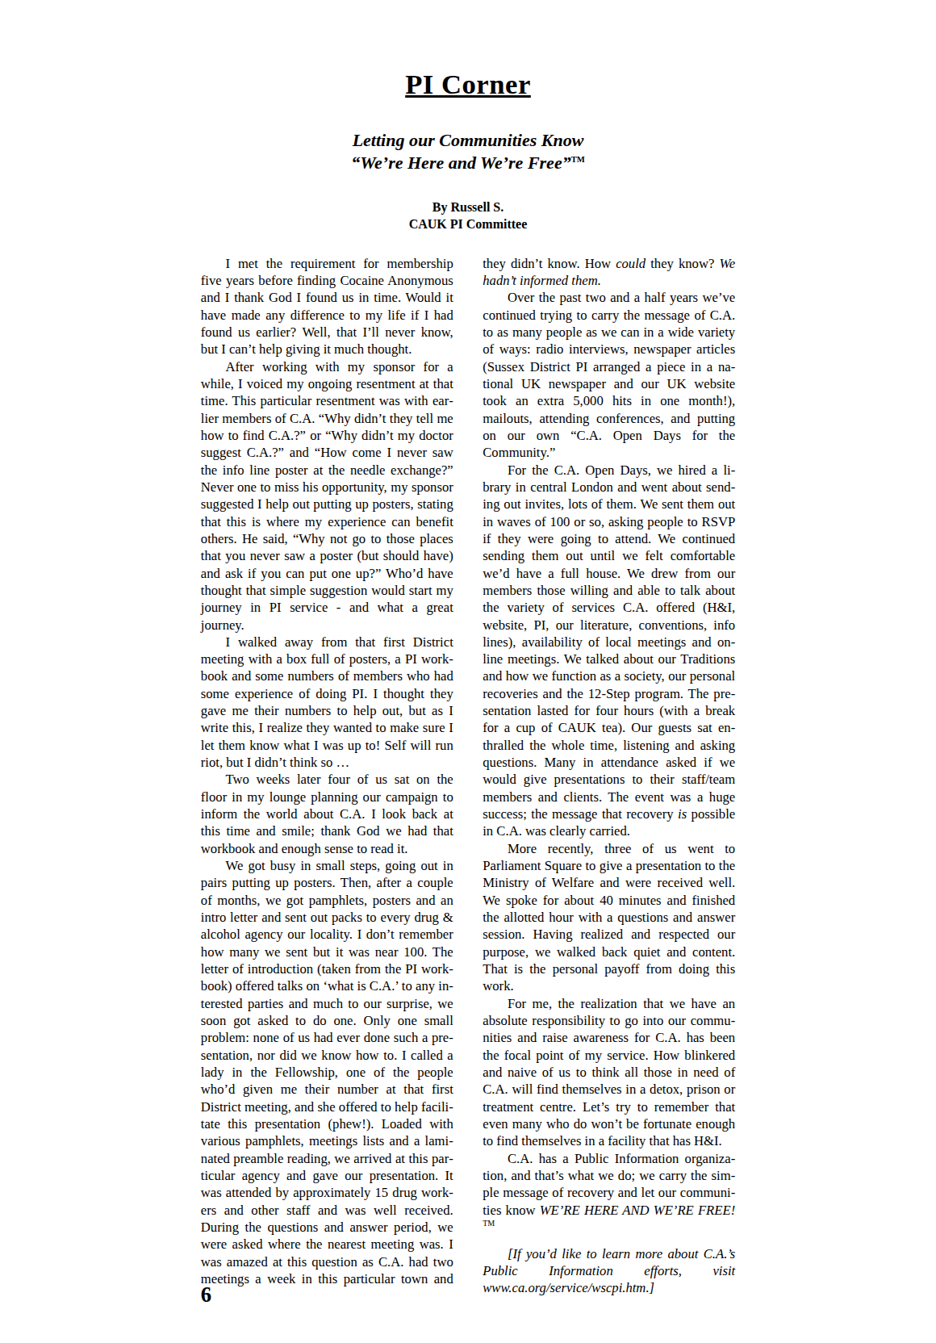PI Corner
Letting our Communities Know
“We’re Here and We’re Free”TM
By Russell S.
CAUK PI Committee
I met the requirement for membership five years before finding Cocaine Anonymous and I thank God I found us in time. Would it have made any difference to my life if I had found us earlier? Well, that I’ll never know, but I can’t help giving it much thought.
After working with my sponsor for a while, I voiced my ongoing resentment at that time. This particular resentment was with earlier members of C.A. “Why didn’t they tell me how to find C.A.?” or “Why didn’t my doctor suggest C.A.?” and “How come I never saw the info line poster at the needle exchange?” Never one to miss his opportunity, my sponsor suggested I help out putting up posters, stating that this is where my experience can benefit others. He said, “Why not go to those places that you never saw a poster (but should have) and ask if you can put one up?” Who’d have thought that simple suggestion would start my journey in PI service - and what a great journey.
I walked away from that first District meeting with a box full of posters, a PI workbook and some numbers of members who had some experience of doing PI. I thought they gave me their numbers to help out, but as I write this, I realize they wanted to make sure I let them know what I was up to! Self will run riot, but I didn’t think so …
Two weeks later four of us sat on the floor in my lounge planning our campaign to inform the world about C.A. I look back at this time and smile; thank God we had that workbook and enough sense to read it.
We got busy in small steps, going out in pairs putting up posters. Then, after a couple of months, we got pamphlets, posters and an intro letter and sent out packs to every drug & alcohol agency our locality. I don’t remember how many we sent but it was near 100. The letter of introduction (taken from the PI workbook) offered talks on ‘what is C.A.’ to any interested parties and much to our surprise, we soon got asked to do one. Only one small problem: none of us had ever done such a presentation, nor did we know how to. I called a lady in the Fellowship, one of the people who’d given me their number at that first District meeting, and she offered to help facilitate this presentation (phew!). Loaded with various pamphlets, meetings lists and a laminated preamble reading, we arrived at this particular agency and gave our presentation. It was attended by approximately 15 drug workers and other staff and was well received. During the questions and answer period, we were asked where the nearest meeting was. I was amazed at this question as C.A. had two meetings a week in this particular town and they didn’t know. How could they know? We hadn’t informed them.
Over the past two and a half years we’ve continued trying to carry the message of C.A. to as many people as we can in a wide variety of ways: radio interviews, newspaper articles (Sussex District PI arranged a piece in a national UK newspaper and our UK website took an extra 5,000 hits in one month!), mailouts, attending conferences, and putting on our own “C.A. Open Days for the Community.”
For the C.A. Open Days, we hired a library in central London and went about sending out invites, lots of them. We sent them out in waves of 100 or so, asking people to RSVP if they were going to attend. We continued sending them out until we felt comfortable we’d have a full house. We drew from our members those willing and able to talk about the variety of services C.A. offered (H&I, website, PI, our literature, conventions, info lines), availability of local meetings and on-line meetings. We talked about our Traditions and how we function as a society, our personal recoveries and the 12-Step program. The presentation lasted for four hours (with a break for a cup of CAUK tea). Our guests sat enthralled the whole time, listening and asking questions. Many in attendance asked if we would give presentations to their staff/team members and clients. The event was a huge success; the message that recovery is possible in C.A. was clearly carried.
More recently, three of us went to Parliament Square to give a presentation to the Ministry of Welfare and were received well. We spoke for about 40 minutes and finished the allotted hour with a questions and answer session. Having realized and respected our purpose, we walked back quiet and content. That is the personal payoff from doing this work.
For me, the realization that we have an absolute responsibility to go into our communities and raise awareness for C.A. has been the focal point of my service. How blinkered and naive of us to think all those in need of C.A. will find themselves in a detox, prison or treatment centre. Let’s try to remember that even many who do won’t be fortunate enough to find themselves in a facility that has H&I.
C.A. has a Public Information organization, and that’s what we do; we carry the simple message of recovery and let our communities know WE’RE HERE AND WE’RE FREE! TM
[If you’d like to learn more about C.A.’s Public Information efforts, visit www.ca.org/service/wscpi.htm.]
6